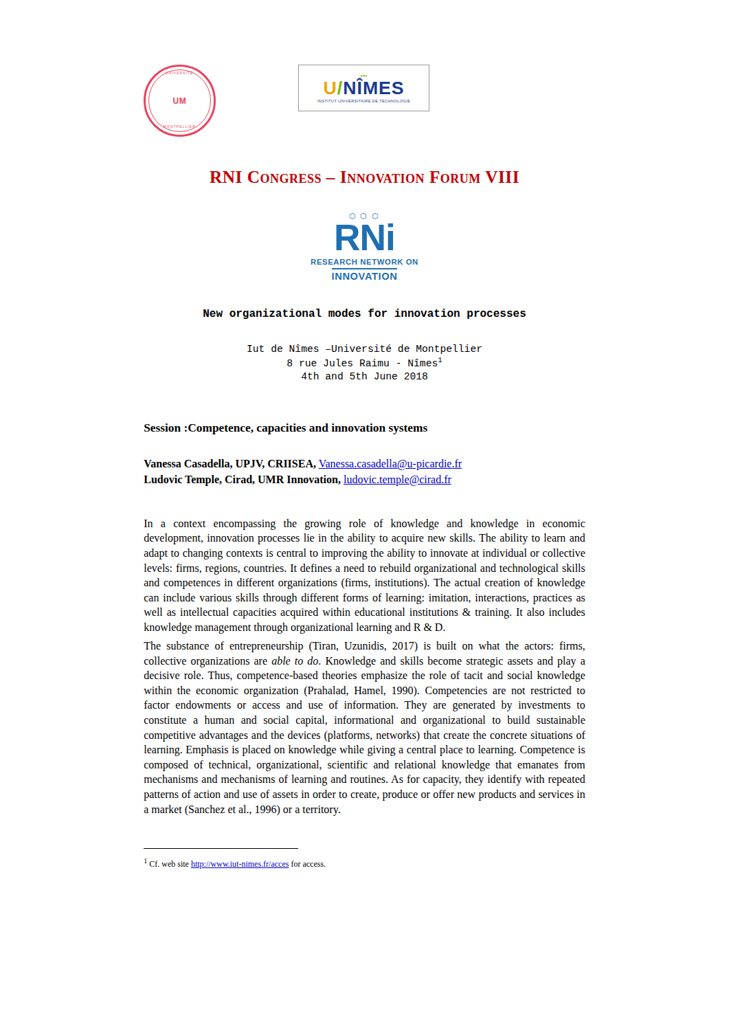Université
UM
Montpellier
•••
U/NÎMES
Institut Universitaire de Technologie
RNI Congress – Innovation Forum VIII
⬡ ⬡ ⬡
RNi
RESEARCH NETWORK ON
INNOVATION
New organizational modes for innovation processes
Iut de Nîmes –Université de Montpellier
8 rue Jules Raimu - Nîmes1
4th and 5th June 2018
Session :Competence, capacities and innovation systems
Vanessa Casadella, UPJV, CRIISEA, Vanessa.casadella@u-picardie.fr
Ludovic Temple, Cirad, UMR Innovation, ludovic.temple@cirad.fr
In a context encompassing the growing role of knowledge and knowledge in economic development, innovation processes lie in the ability to acquire new skills. The ability to learn and adapt to changing contexts is central to improving the ability to innovate at individual or collective levels: firms, regions, countries. It defines a need to rebuild organizational and technological skills and competences in different organizations (firms, institutions). The actual creation of knowledge can include various skills through different forms of learning: imitation, interactions, practices as well as intellectual capacities acquired within educational institutions & training. It also includes knowledge management through organizational learning and R & D.
The substance of entrepreneurship (Tiran, Uzunidis, 2017) is built on what the actors: firms, collective organizations are able to do. Knowledge and skills become strategic assets and play a decisive role. Thus, competence-based theories emphasize the role of tacit and social knowledge within the economic organization (Prahalad, Hamel, 1990). Competencies are not restricted to factor endowments or access and use of information. They are generated by investments to constitute a human and social capital, informational and organizational to build sustainable competitive advantages and the devices (platforms, networks) that create the concrete situations of learning. Emphasis is placed on knowledge while giving a central place to learning. Competence is composed of technical, organizational, scientific and relational knowledge that emanates from mechanisms and mechanisms of learning and routines. As for capacity, they identify with repeated patterns of action and use of assets in order to create, produce or offer new products and services in a market (Sanchez et al., 1996) or a territory.
1 Cf. web site http://www.iut-nimes.fr/acces for access.